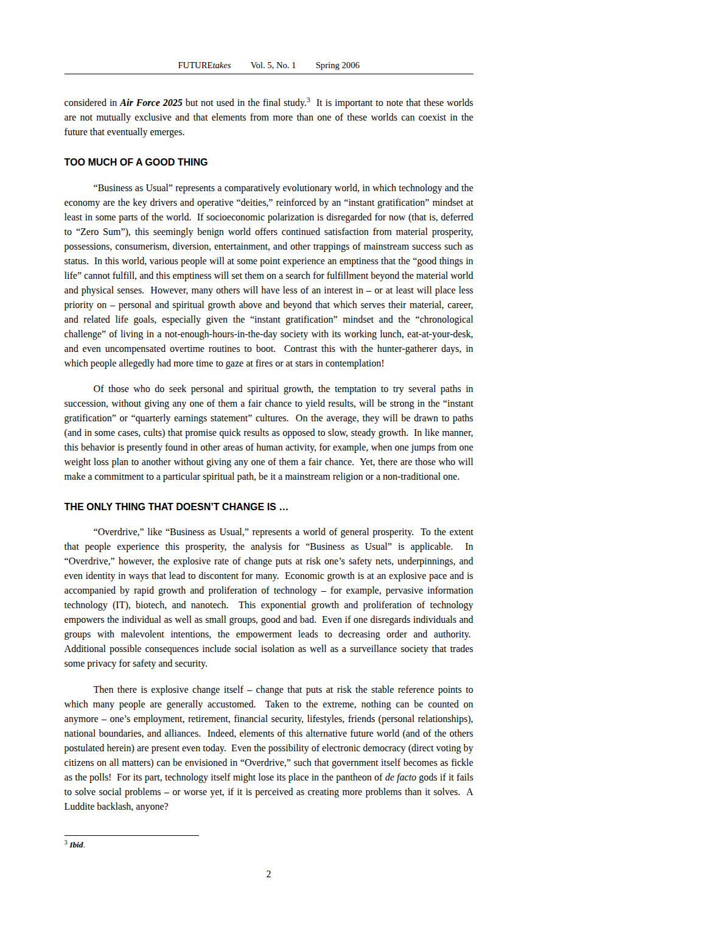FUTUREtakes Vol. 5, No. 1 Spring 2006
considered in Air Force 2025 but not used in the final study.3 It is important to note that these worlds are not mutually exclusive and that elements from more than one of these worlds can coexist in the future that eventually emerges.
TOO MUCH OF A GOOD THING
“Business as Usual” represents a comparatively evolutionary world, in which technology and the economy are the key drivers and operative “deities,” reinforced by an “instant gratification” mindset at least in some parts of the world. If socioeconomic polarization is disregarded for now (that is, deferred to “Zero Sum”), this seemingly benign world offers continued satisfaction from material prosperity, possessions, consumerism, diversion, entertainment, and other trappings of mainstream success such as status. In this world, various people will at some point experience an emptiness that the “good things in life” cannot fulfill, and this emptiness will set them on a search for fulfillment beyond the material world and physical senses. However, many others will have less of an interest in – or at least will place less priority on – personal and spiritual growth above and beyond that which serves their material, career, and related life goals, especially given the “instant gratification” mindset and the “chronological challenge” of living in a not-enough-hours-in-the-day society with its working lunch, eat-at-your-desk, and even uncompensated overtime routines to boot. Contrast this with the hunter-gatherer days, in which people allegedly had more time to gaze at fires or at stars in contemplation!
Of those who do seek personal and spiritual growth, the temptation to try several paths in succession, without giving any one of them a fair chance to yield results, will be strong in the “instant gratification” or “quarterly earnings statement” cultures. On the average, they will be drawn to paths (and in some cases, cults) that promise quick results as opposed to slow, steady growth. In like manner, this behavior is presently found in other areas of human activity, for example, when one jumps from one weight loss plan to another without giving any one of them a fair chance. Yet, there are those who will make a commitment to a particular spiritual path, be it a mainstream religion or a non-traditional one.
THE ONLY THING THAT DOESN’T CHANGE IS …
“Overdrive,” like “Business as Usual,” represents a world of general prosperity. To the extent that people experience this prosperity, the analysis for “Business as Usual” is applicable. In “Overdrive,” however, the explosive rate of change puts at risk one’s safety nets, underpinnings, and even identity in ways that lead to discontent for many. Economic growth is at an explosive pace and is accompanied by rapid growth and proliferation of technology – for example, pervasive information technology (IT), biotech, and nanotech. This exponential growth and proliferation of technology empowers the individual as well as small groups, good and bad. Even if one disregards individuals and groups with malevolent intentions, the empowerment leads to decreasing order and authority. Additional possible consequences include social isolation as well as a surveillance society that trades some privacy for safety and security.
Then there is explosive change itself – change that puts at risk the stable reference points to which many people are generally accustomed. Taken to the extreme, nothing can be counted on anymore – one’s employment, retirement, financial security, lifestyles, friends (personal relationships), national boundaries, and alliances. Indeed, elements of this alternative future world (and of the others postulated herein) are present even today. Even the possibility of electronic democracy (direct voting by citizens on all matters) can be envisioned in “Overdrive,” such that government itself becomes as fickle as the polls! For its part, technology itself might lose its place in the pantheon of de facto gods if it fails to solve social problems – or worse yet, if it is perceived as creating more problems than it solves. A Luddite backlash, anyone?
3 Ibid.
2